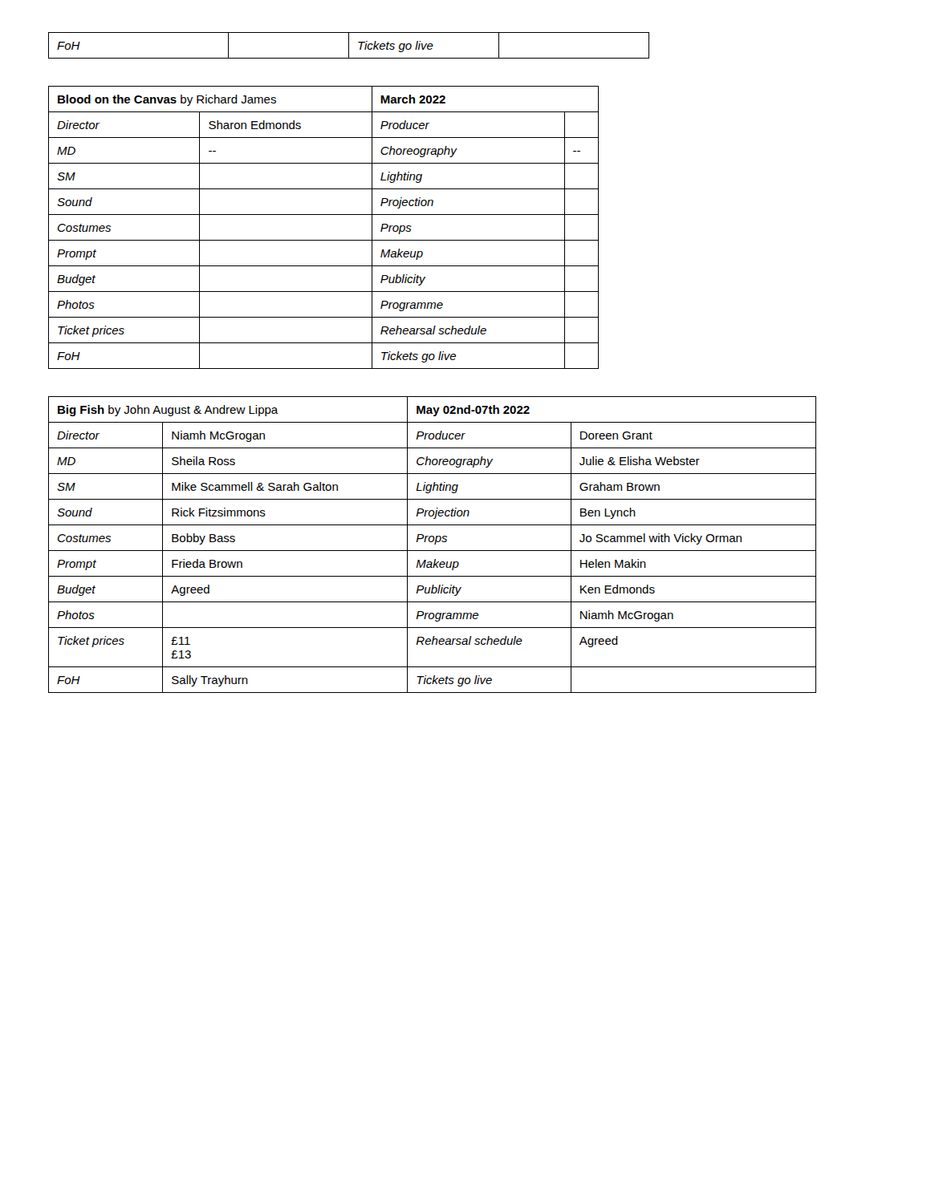| FoH | | Tickets go live | |
| Blood on the Canvas by Richard James | March 2022 |
| Director | Sharon Edmonds | Producer | |
| MD | -- | Choreography | -- |
| SM | | Lighting | |
| Sound | | Projection | |
| Costumes | | Props | |
| Prompt | | Makeup | |
| Budget | | Publicity | |
| Photos | | Programme | |
| Ticket prices | | Rehearsal schedule | |
| FoH | | Tickets go live | |
| Big Fish by John August & Andrew Lippa | May 02nd-07th 2022 |
| Director | Niamh McGrogan | Producer | Doreen Grant |
| MD | Sheila Ross | Choreography | Julie & Elisha Webster |
| SM | Mike Scammell & Sarah Galton | Lighting | Graham Brown |
| Sound | Rick Fitzsimmons | Projection | Ben Lynch |
| Costumes | Bobby Bass | Props | Jo Scammel with Vicky Orman |
| Prompt | Frieda Brown | Makeup | Helen Makin |
| Budget | Agreed | Publicity | Ken Edmonds |
| Photos | | Programme | Niamh McGrogan |
| Ticket prices | £11 £13 | Rehearsal schedule | Agreed |
| FoH | Sally Trayhurn | Tickets go live | |